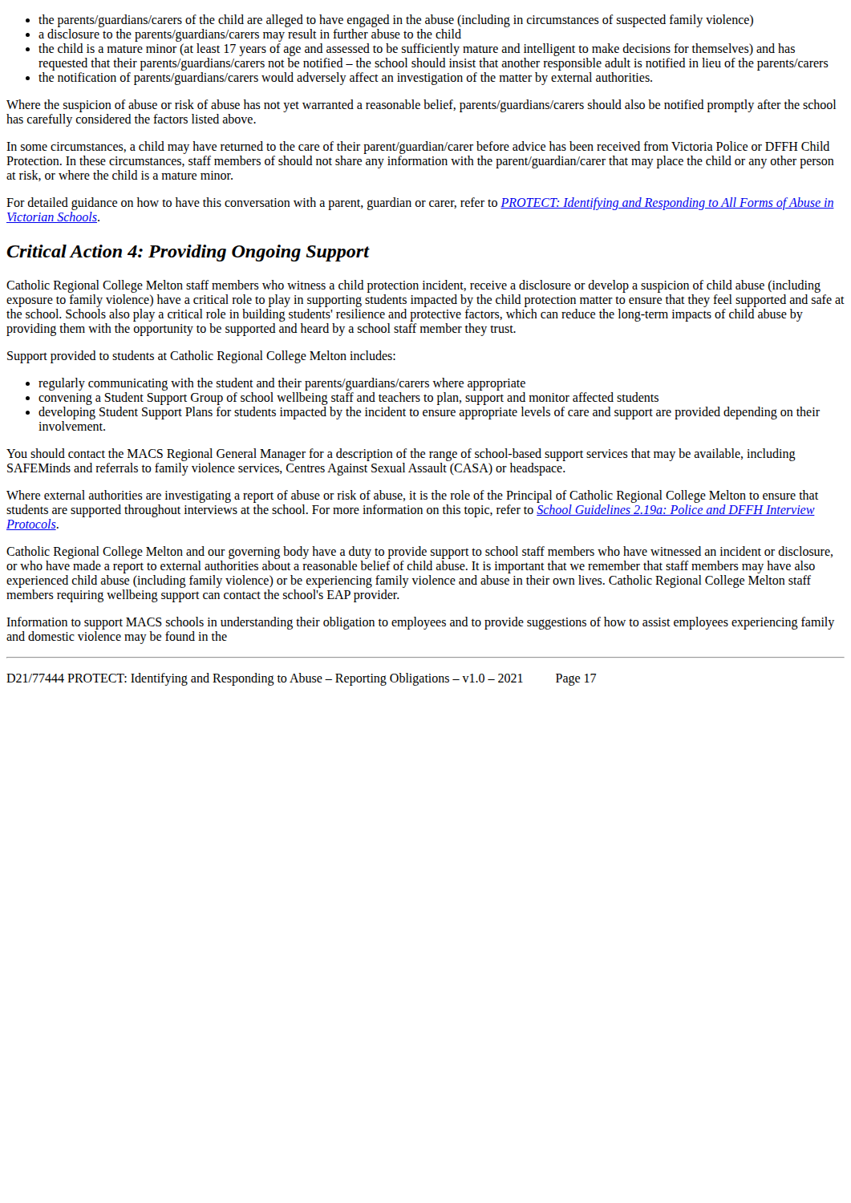the parents/guardians/carers of the child are alleged to have engaged in the abuse (including in circumstances of suspected family violence)
a disclosure to the parents/guardians/carers may result in further abuse to the child
the child is a mature minor (at least 17 years of age and assessed to be sufficiently mature and intelligent to make decisions for themselves) and has requested that their parents/guardians/carers not be notified – the school should insist that another responsible adult is notified in lieu of the parents/carers
the notification of parents/guardians/carers would adversely affect an investigation of the matter by external authorities.
Where the suspicion of abuse or risk of abuse has not yet warranted a reasonable belief, parents/guardians/carers should also be notified promptly after the school has carefully considered the factors listed above.
In some circumstances, a child may have returned to the care of their parent/guardian/carer before advice has been received from Victoria Police or DFFH Child Protection. In these circumstances, staff members of should not share any information with the parent/guardian/carer that may place the child or any other person at risk, or where the child is a mature minor.
For detailed guidance on how to have this conversation with a parent, guardian or carer, refer to PROTECT: Identifying and Responding to All Forms of Abuse in Victorian Schools.
Critical Action 4: Providing Ongoing Support
Catholic Regional College Melton staff members who witness a child protection incident, receive a disclosure or develop a suspicion of child abuse (including exposure to family violence) have a critical role to play in supporting students impacted by the child protection matter to ensure that they feel supported and safe at the school. Schools also play a critical role in building students' resilience and protective factors, which can reduce the long-term impacts of child abuse by providing them with the opportunity to be supported and heard by a school staff member they trust.
Support provided to students at Catholic Regional College Melton includes:
regularly communicating with the student and their parents/guardians/carers where appropriate
convening a Student Support Group of school wellbeing staff and teachers to plan, support and monitor affected students
developing Student Support Plans for students impacted by the incident to ensure appropriate levels of care and support are provided depending on their involvement.
You should contact the MACS Regional General Manager for a description of the range of school-based support services that may be available, including SAFEMinds and referrals to family violence services, Centres Against Sexual Assault (CASA) or headspace.
Where external authorities are investigating a report of abuse or risk of abuse, it is the role of the Principal of Catholic Regional College Melton to ensure that students are supported throughout interviews at the school. For more information on this topic, refer to School Guidelines 2.19a: Police and DFFH Interview Protocols.
Catholic Regional College Melton and our governing body have a duty to provide support to school staff members who have witnessed an incident or disclosure, or who have made a report to external authorities about a reasonable belief of child abuse. It is important that we remember that staff members may have also experienced child abuse (including family violence) or be experiencing family violence and abuse in their own lives. Catholic Regional College Melton staff members requiring wellbeing support can contact the school's EAP provider.
Information to support MACS schools in understanding their obligation to employees and to provide suggestions of how to assist employees experiencing family and domestic violence may be found in the
D21/77444 PROTECT: Identifying and Responding to Abuse – Reporting Obligations – v1.0 – 2021 Page 17